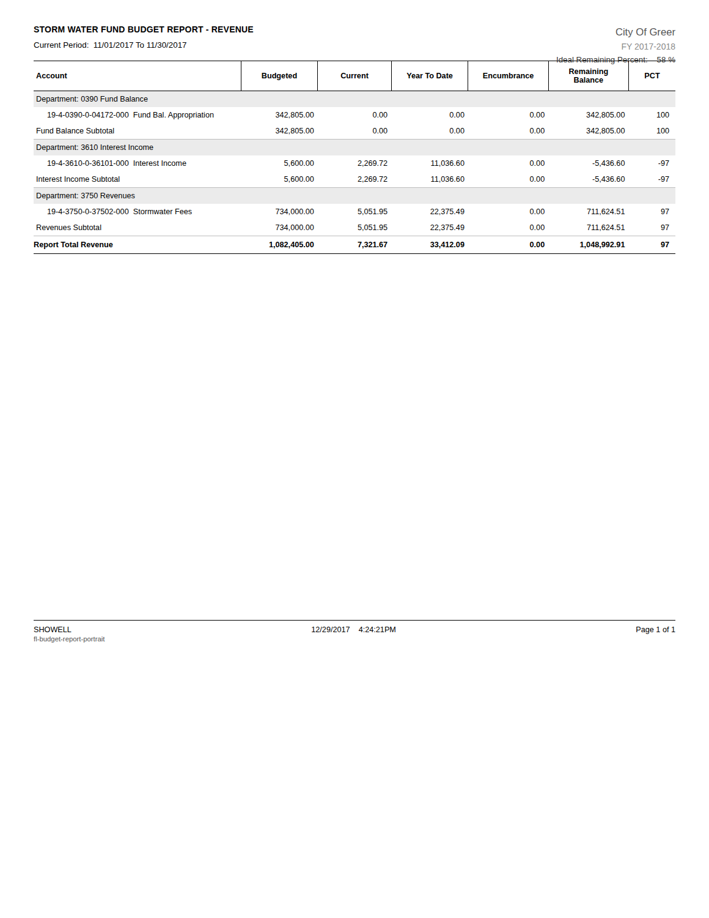STORM WATER FUND BUDGET REPORT - REVENUE
Current Period: 11/01/2017 To 11/30/2017
City Of Greer
FY 2017-2018
Ideal Remaining Percent: 58 %
| Account | Budgeted | Current | Year To Date | Encumbrance | Remaining Balance | PCT |
| --- | --- | --- | --- | --- | --- | --- |
| Department: 0390 Fund Balance |
| 19-4-0390-0-04172-000 Fund Bal. Appropriation | 342,805.00 | 0.00 | 0.00 | 0.00 | 342,805.00 | 100 |
| Fund Balance Subtotal | 342,805.00 | 0.00 | 0.00 | 0.00 | 342,805.00 | 100 |
| Department: 3610 Interest Income |
| 19-4-3610-0-36101-000 Interest Income | 5,600.00 | 2,269.72 | 11,036.60 | 0.00 | -5,436.60 | -97 |
| Interest Income Subtotal | 5,600.00 | 2,269.72 | 11,036.60 | 0.00 | -5,436.60 | -97 |
| Department: 3750 Revenues |
| 19-4-3750-0-37502-000 Stormwater Fees | 734,000.00 | 5,051.95 | 22,375.49 | 0.00 | 711,624.51 | 97 |
| Revenues Subtotal | 734,000.00 | 5,051.95 | 22,375.49 | 0.00 | 711,624.51 | 97 |
| Report Total Revenue | 1,082,405.00 | 7,321.67 | 33,412.09 | 0.00 | 1,048,992.91 | 97 |
SHOWELL
Page 1 of 1
12/29/2017 4:24:21PM
fl-budget-report-portrait